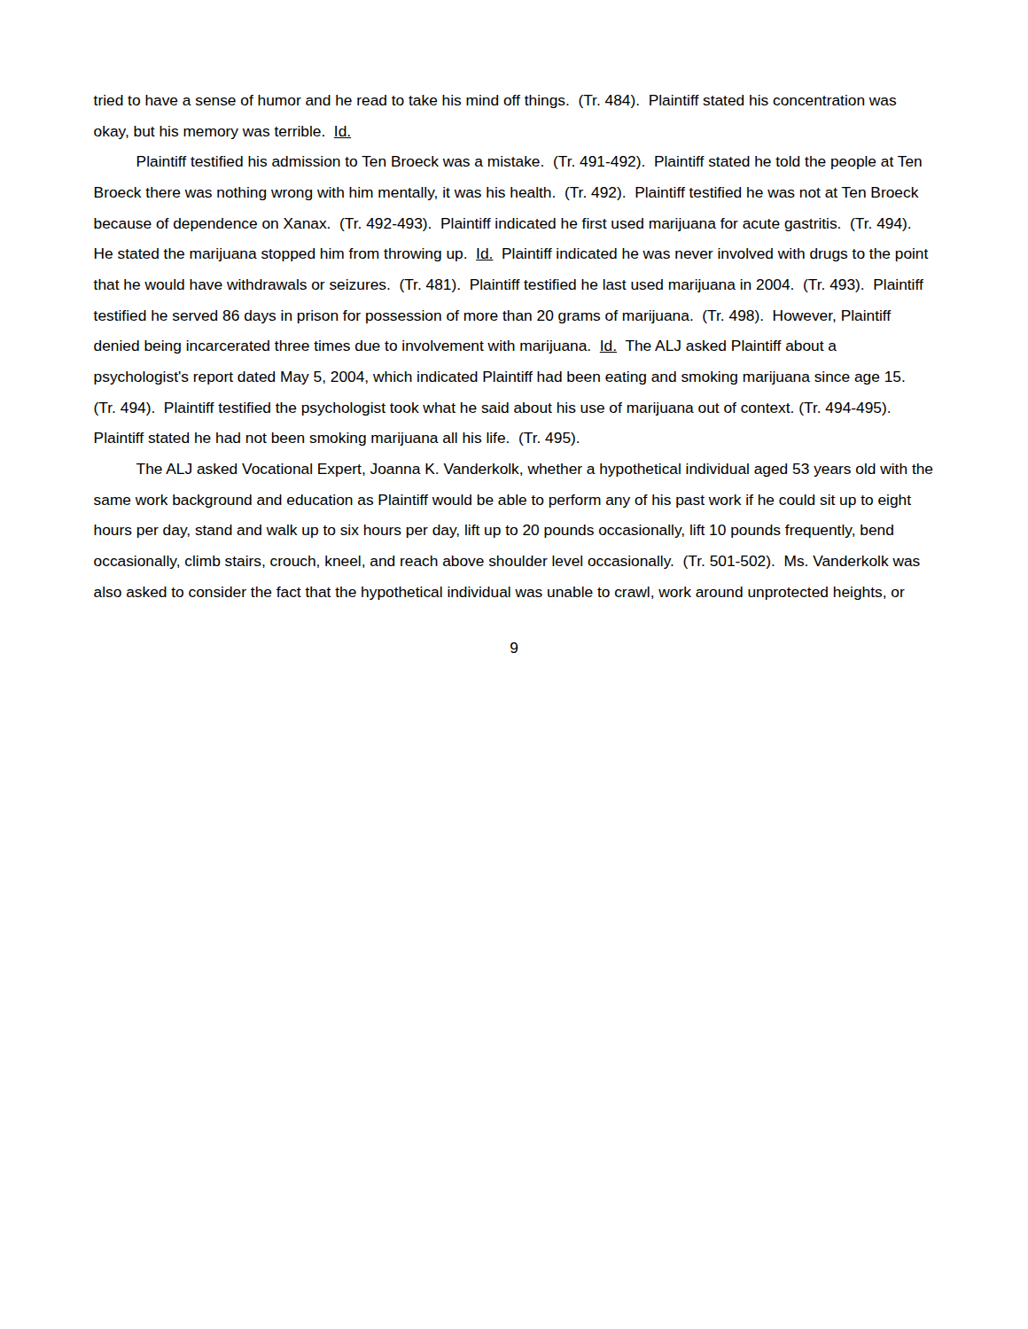tried to have a sense of humor and he read to take his mind off things. (Tr. 484). Plaintiff stated his concentration was okay, but his memory was terrible. Id.
Plaintiff testified his admission to Ten Broeck was a mistake. (Tr. 491-492). Plaintiff stated he told the people at Ten Broeck there was nothing wrong with him mentally, it was his health. (Tr. 492). Plaintiff testified he was not at Ten Broeck because of dependence on Xanax. (Tr. 492-493). Plaintiff indicated he first used marijuana for acute gastritis. (Tr. 494). He stated the marijuana stopped him from throwing up. Id. Plaintiff indicated he was never involved with drugs to the point that he would have withdrawals or seizures. (Tr. 481). Plaintiff testified he last used marijuana in 2004. (Tr. 493). Plaintiff testified he served 86 days in prison for possession of more than 20 grams of marijuana. (Tr. 498). However, Plaintiff denied being incarcerated three times due to involvement with marijuana. Id. The ALJ asked Plaintiff about a psychologist's report dated May 5, 2004, which indicated Plaintiff had been eating and smoking marijuana since age 15. (Tr. 494). Plaintiff testified the psychologist took what he said about his use of marijuana out of context. (Tr. 494-495). Plaintiff stated he had not been smoking marijuana all his life. (Tr. 495).
The ALJ asked Vocational Expert, Joanna K. Vanderkolk, whether a hypothetical individual aged 53 years old with the same work background and education as Plaintiff would be able to perform any of his past work if he could sit up to eight hours per day, stand and walk up to six hours per day, lift up to 20 pounds occasionally, lift 10 pounds frequently, bend occasionally, climb stairs, crouch, kneel, and reach above shoulder level occasionally. (Tr. 501-502). Ms. Vanderkolk was also asked to consider the fact that the hypothetical individual was unable to crawl, work around unprotected heights, or
9